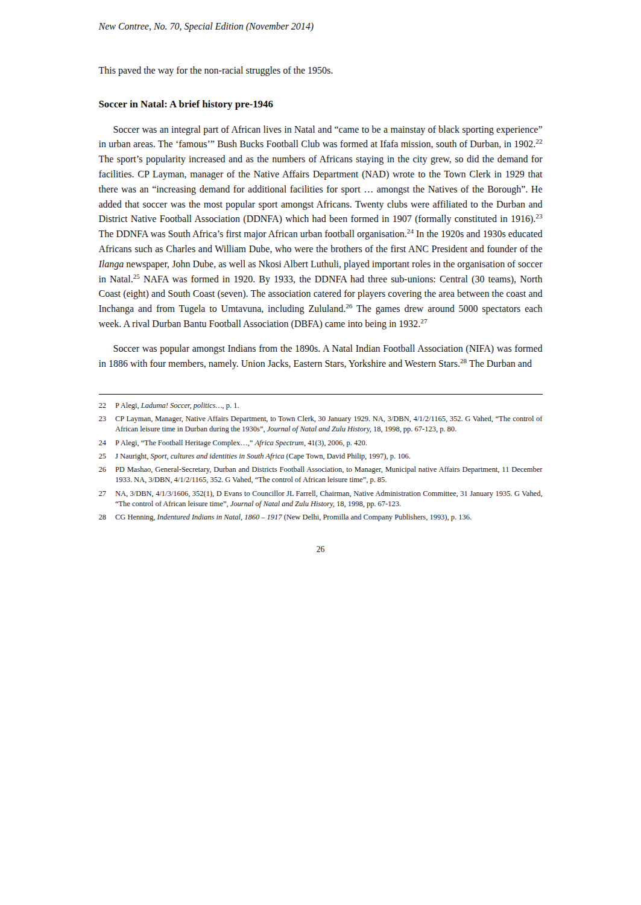New Contree, No. 70, Special Edition (November 2014)
This paved the way for the non-racial struggles of the 1950s.
Soccer in Natal: A brief history pre-1946
Soccer was an integral part of African lives in Natal and “came to be a mainstay of black sporting experience” in urban areas. The ‘famous’” Bush Bucks Football Club was formed at Ifafa mission, south of Durban, in 1902.22 The sport’s popularity increased and as the numbers of Africans staying in the city grew, so did the demand for facilities. CP Layman, manager of the Native Affairs Department (NAD) wrote to the Town Clerk in 1929 that there was an “increasing demand for additional facilities for sport … amongst the Natives of the Borough”. He added that soccer was the most popular sport amongst Africans. Twenty clubs were affiliated to the Durban and District Native Football Association (DDNFA) which had been formed in 1907 (formally constituted in 1916).23 The DDNFA was South Africa’s first major African urban football organisation.24 In the 1920s and 1930s educated Africans such as Charles and William Dube, who were the brothers of the first ANC President and founder of the Ilanga newspaper, John Dube, as well as Nkosi Albert Luthuli, played important roles in the organisation of soccer in Natal.25 NAFA was formed in 1920. By 1933, the DDNFA had three sub-unions: Central (30 teams), North Coast (eight) and South Coast (seven). The association catered for players covering the area between the coast and Inchanga and from Tugela to Umtavuna, including Zululand.26 The games drew around 5000 spectators each week. A rival Durban Bantu Football Association (DBFA) came into being in 1932.27
Soccer was popular amongst Indians from the 1890s. A Natal Indian Football Association (NIFA) was formed in 1886 with four members, namely. Union Jacks, Eastern Stars, Yorkshire and Western Stars.28 The Durban and
P Alegi, Laduma! Soccer, politics…, p. 1.
CP Layman, Manager, Native Affairs Department, to Town Clerk, 30 January 1929. NA, 3/DBN, 4/1/2/1165, 352. G Vahed, “The control of African leisure time in Durban during the 1930s”, Journal of Natal and Zulu History, 18, 1998, pp. 67-123, p. 80.
P Alegi, “The Football Heritage Complex…,” Africa Spectrum, 41(3), 2006, p. 420.
J Nauright, Sport, cultures and identities in South Africa (Cape Town, David Philip, 1997), p. 106.
PD Mashao, General-Secretary, Durban and Districts Football Association, to Manager, Municipal native Affairs Department, 11 December 1933. NA, 3/DBN, 4/1/2/1165, 352. G Vahed, “The control of African leisure time”, p. 85.
NA, 3/DBN, 4/1/3/1606, 352(1), D Evans to Councillor JL Farrell, Chairman, Native Administration Committee, 31 January 1935. G Vahed, “The control of African leisure time”, Journal of Natal and Zulu History, 18, 1998, pp. 67-123.
CG Henning, Indentured Indians in Natal, 1860 – 1917 (New Delhi, Promilla and Company Publishers, 1993), p. 136.
26